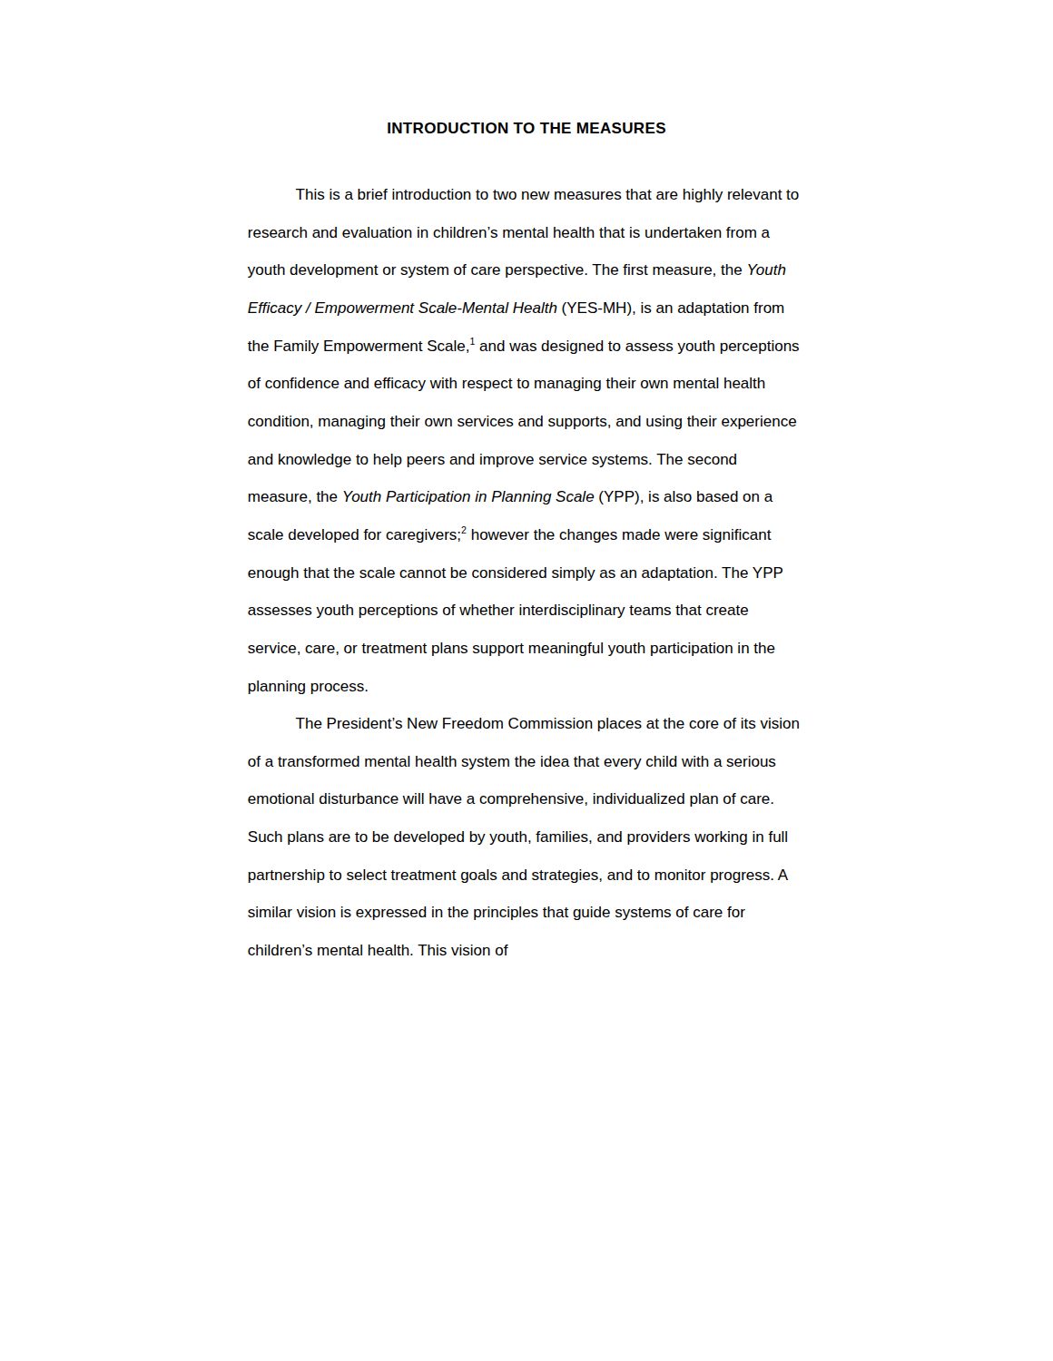INTRODUCTION TO THE MEASURES
This is a brief introduction to two new measures that are highly relevant to research and evaluation in children’s mental health that is undertaken from a youth development or system of care perspective. The first measure, the Youth Efficacy / Empowerment Scale-Mental Health (YES-MH), is an adaptation from the Family Empowerment Scale,1 and was designed to assess youth perceptions of confidence and efficacy with respect to managing their own mental health condition, managing their own services and supports, and using their experience and knowledge to help peers and improve service systems. The second measure, the Youth Participation in Planning Scale (YPP), is also based on a scale developed for caregivers;2 however the changes made were significant enough that the scale cannot be considered simply as an adaptation. The YPP assesses youth perceptions of whether interdisciplinary teams that create service, care, or treatment plans support meaningful youth participation in the planning process.
The President’s New Freedom Commission places at the core of its vision of a transformed mental health system the idea that every child with a serious emotional disturbance will have a comprehensive, individualized plan of care. Such plans are to be developed by youth, families, and providers working in full partnership to select treatment goals and strategies, and to monitor progress. A similar vision is expressed in the principles that guide systems of care for children’s mental health. This vision of